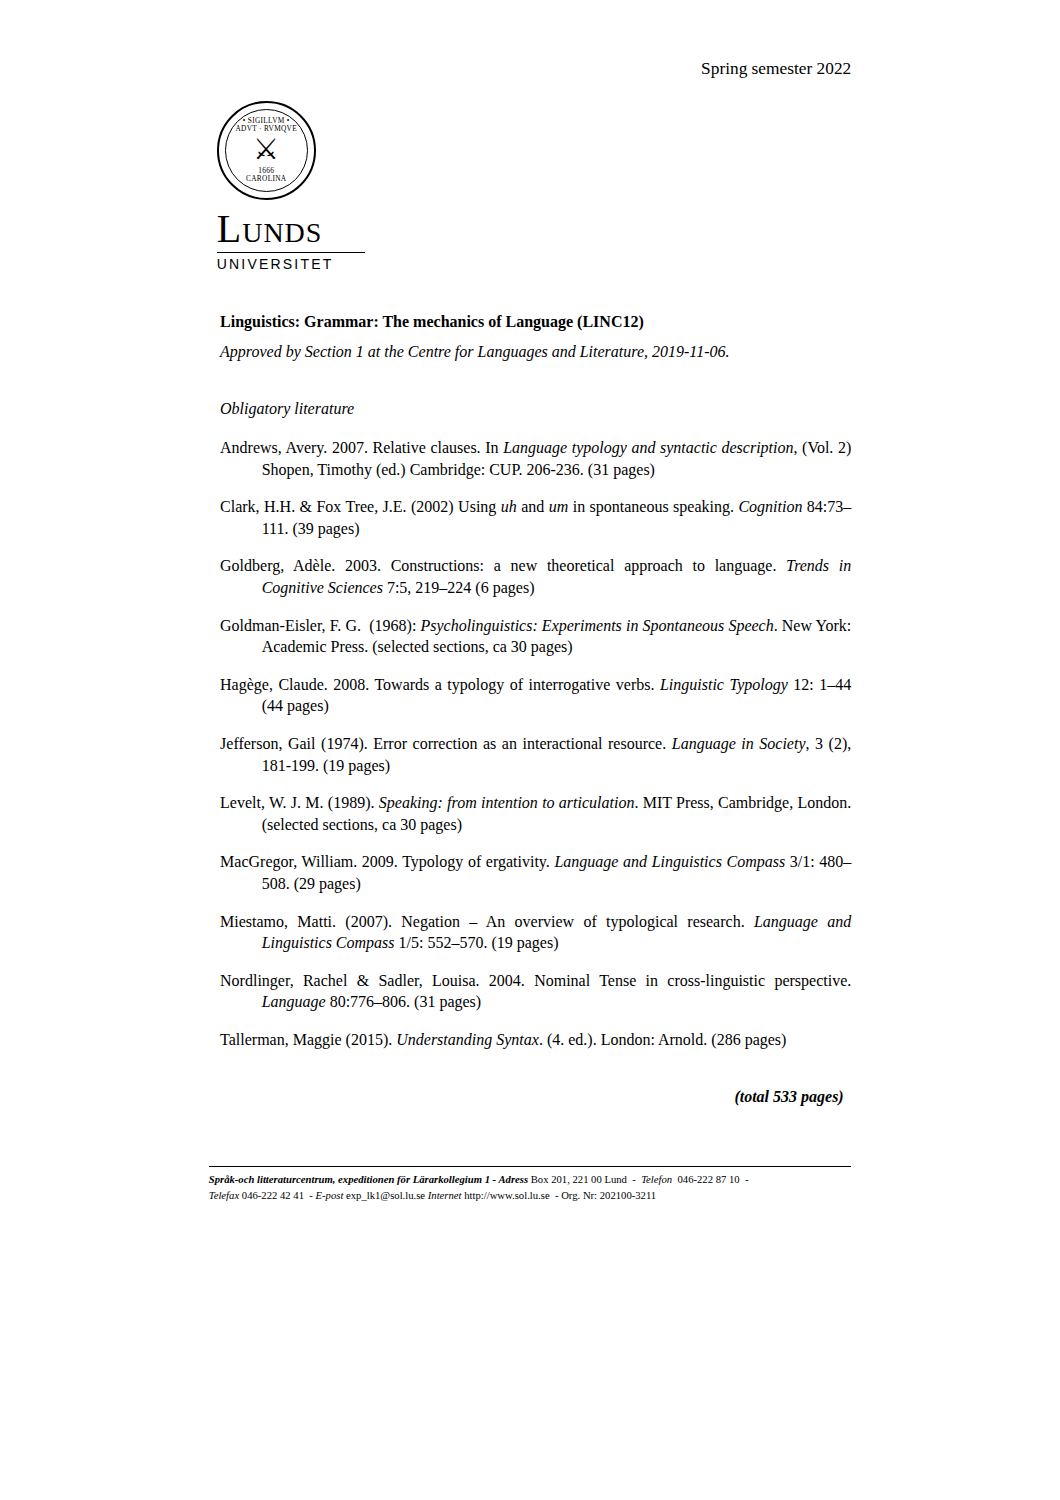Spring semester 2022
• SIGILLVM •
ADVT · RVMQVE
⚔
1666
CAROLINA
Lunds
UNIVERSITET
Linguistics: Grammar: The mechanics of Language (LINC12)
Approved by Section 1 at the Centre for Languages and Literature, 2019-11-06.
Obligatory literature
Andrews, Avery. 2007. Relative clauses. In Language typology and syntactic description, (Vol. 2) Shopen, Timothy (ed.) Cambridge: CUP. 206-236. (31 pages)
Clark, H.H. & Fox Tree, J.E. (2002) Using uh and um in spontaneous speaking. Cognition 84:73–111. (39 pages)
Goldberg, Adèle. 2003. Constructions: a new theoretical approach to language. Trends in Cognitive Sciences 7:5, 219–224 (6 pages)
Goldman-Eisler, F. G. (1968): Psycholinguistics: Experiments in Spontaneous Speech. New York: Academic Press. (selected sections, ca 30 pages)
Hagège, Claude. 2008. Towards a typology of interrogative verbs. Linguistic Typology 12: 1–44 (44 pages)
Jefferson, Gail (1974). Error correction as an interactional resource. Language in Society, 3 (2), 181-199. (19 pages)
Levelt, W. J. M. (1989). Speaking: from intention to articulation. MIT Press, Cambridge, London. (selected sections, ca 30 pages)
MacGregor, William. 2009. Typology of ergativity. Language and Linguistics Compass 3/1: 480–508. (29 pages)
Miestamo, Matti. (2007). Negation – An overview of typological research. Language and Linguistics Compass 1/5: 552–570. (19 pages)
Nordlinger, Rachel & Sadler, Louisa. 2004. Nominal Tense in cross-linguistic perspective. Language 80:776–806. (31 pages)
Tallerman, Maggie (2015). Understanding Syntax. (4. ed.). London: Arnold. (286 pages)
(total 533 pages)
Språk-och litteraturcentrum, expeditionen för Lärarkollegium 1 - Adress Box 201, 221 00 Lund - Telefon 046-222 87 10 -
Telefax 046-222 42 41 - E-post exp_lk1@sol.lu.se Internet http://www.sol.lu.se - Org. Nr: 202100-3211